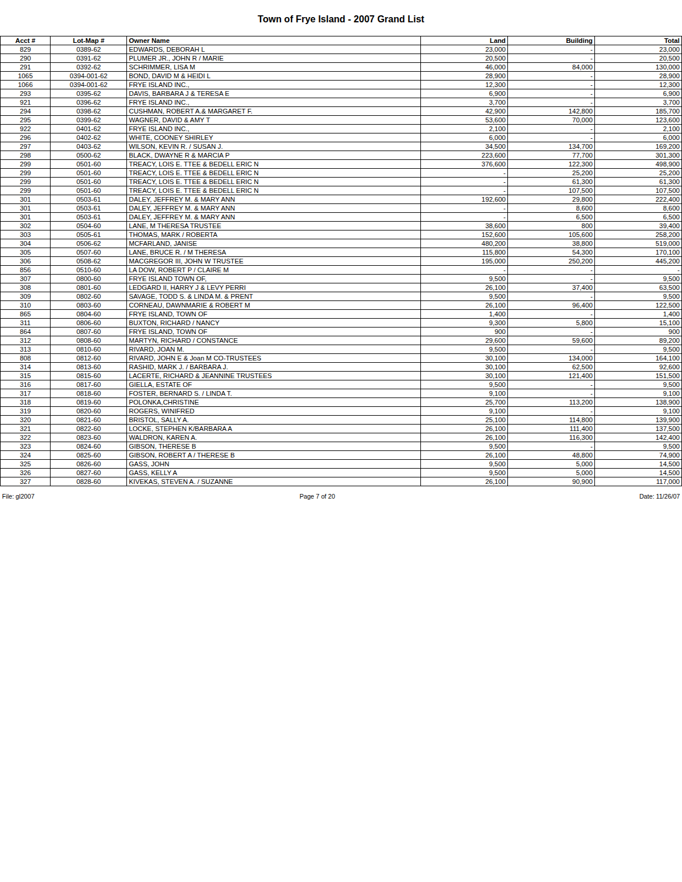Town of Frye Island - 2007 Grand List
| Acct # | Lot-Map # | Owner Name | Land | Building | Total |
| --- | --- | --- | --- | --- | --- |
| 829 | 0389-62 | EDWARDS, DEBORAH L | 23,000 | - | 23,000 |
| 290 | 0391-62 | PLUMER JR., JOHN R / MARIE | 20,500 | - | 20,500 |
| 291 | 0392-62 | SCHRIMMER, LISA M | 46,000 | 84,000 | 130,000 |
| 1065 | 0394-001-62 | BOND, DAVID M & HEIDI L | 28,900 | - | 28,900 |
| 1066 | 0394-001-62 | FRYE ISLAND INC., | 12,300 | - | 12,300 |
| 293 | 0395-62 | DAVIS, BARBARA J & TERESA E | 6,900 | - | 6,900 |
| 921 | 0396-62 | FRYE ISLAND INC., | 3,700 | - | 3,700 |
| 294 | 0398-62 | CUSHMAN, ROBERT A.& MARGARET F. | 42,900 | 142,800 | 185,700 |
| 295 | 0399-62 | WAGNER, DAVID & AMY T | 53,600 | 70,000 | 123,600 |
| 922 | 0401-62 | FRYE ISLAND INC., | 2,100 | - | 2,100 |
| 296 | 0402-62 | WHITE, COONEY SHIRLEY | 6,000 | - | 6,000 |
| 297 | 0403-62 | WILSON, KEVIN R. / SUSAN J. | 34,500 | 134,700 | 169,200 |
| 298 | 0500-62 | BLACK, DWAYNE R & MARCIA P | 223,600 | 77,700 | 301,300 |
| 299 | 0501-60 | TREACY, LOIS E. TTEE & BEDELL ERIC N | 376,600 | 122,300 | 498,900 |
| 299 | 0501-60 | TREACY, LOIS E. TTEE & BEDELL ERIC N | - | 25,200 | 25,200 |
| 299 | 0501-60 | TREACY, LOIS E. TTEE & BEDELL ERIC N | - | 61,300 | 61,300 |
| 299 | 0501-60 | TREACY, LOIS E. TTEE & BEDELL ERIC N | - | 107,500 | 107,500 |
| 301 | 0503-61 | DALEY, JEFFREY M. & MARY ANN | 192,600 | 29,800 | 222,400 |
| 301 | 0503-61 | DALEY, JEFFREY M. & MARY ANN | - | 8,600 | 8,600 |
| 301 | 0503-61 | DALEY, JEFFREY M. & MARY ANN | - | 6,500 | 6,500 |
| 302 | 0504-60 | LANE, M THERESA TRUSTEE | 38,600 | 800 | 39,400 |
| 303 | 0505-61 | THOMAS, MARK / ROBERTA | 152,600 | 105,600 | 258,200 |
| 304 | 0506-62 | MCFARLAND, JANISE | 480,200 | 38,800 | 519,000 |
| 305 | 0507-60 | LANE, BRUCE R. / M THERESA | 115,800 | 54,300 | 170,100 |
| 306 | 0508-62 | MACGREGOR III, JOHN W TRUSTEE | 195,000 | 250,200 | 445,200 |
| 856 | 0510-60 | LA DOW, ROBERT P / CLAIRE M | - | - | - |
| 307 | 0800-60 | FRYE ISLAND TOWN OF, | 9,500 | - | 9,500 |
| 308 | 0801-60 | LEDGARD II, HARRY J & LEVY PERRI | 26,100 | 37,400 | 63,500 |
| 309 | 0802-60 | SAVAGE, TODD S. & LINDA M. & PRENT | 9,500 | - | 9,500 |
| 310 | 0803-60 | CORNEAU, DAWNMARIE & ROBERT M | 26,100 | 96,400 | 122,500 |
| 865 | 0804-60 | FRYE ISLAND, TOWN OF | 1,400 | - | 1,400 |
| 311 | 0806-60 | BUXTON, RICHARD / NANCY | 9,300 | 5,800 | 15,100 |
| 864 | 0807-60 | FRYE ISLAND, TOWN OF | 900 | - | 900 |
| 312 | 0808-60 | MARTYN, RICHARD / CONSTANCE | 29,600 | 59,600 | 89,200 |
| 313 | 0810-60 | RIVARD, JOAN M. | 9,500 | - | 9,500 |
| 808 | 0812-60 | RIVARD, JOHN E & Joan M CO-TRUSTEES | 30,100 | 134,000 | 164,100 |
| 314 | 0813-60 | RASHID, MARK J. / BARBARA J. | 30,100 | 62,500 | 92,600 |
| 315 | 0815-60 | LACERTE, RICHARD & JEANNINE TRUSTEES | 30,100 | 121,400 | 151,500 |
| 316 | 0817-60 | GIELLA, ESTATE OF | 9,500 | - | 9,500 |
| 317 | 0818-60 | FOSTER, BERNARD S. / LINDA T. | 9,100 | - | 9,100 |
| 318 | 0819-60 | POLONKA,CHRISTINE | 25,700 | 113,200 | 138,900 |
| 319 | 0820-60 | ROGERS, WINIFRED | 9,100 | - | 9,100 |
| 320 | 0821-60 | BRISTOL, SALLY A. | 25,100 | 114,800 | 139,900 |
| 321 | 0822-60 | LOCKE, STEPHEN K/BARBARA A | 26,100 | 111,400 | 137,500 |
| 322 | 0823-60 | WALDRON, KAREN A. | 26,100 | 116,300 | 142,400 |
| 323 | 0824-60 | GIBSON, THERESE B | 9,500 | - | 9,500 |
| 324 | 0825-60 | GIBSON, ROBERT A / THERESE B | 26,100 | 48,800 | 74,900 |
| 325 | 0826-60 | GASS, JOHN | 9,500 | 5,000 | 14,500 |
| 326 | 0827-60 | GASS, KELLY A | 9,500 | 5,000 | 14,500 |
| 327 | 0828-60 | KIVEKAS, STEVEN A. / SUZANNE | 26,100 | 90,900 | 117,000 |
| File: gl2007 | Page 7 of 20 | Date: 11/26/07 |